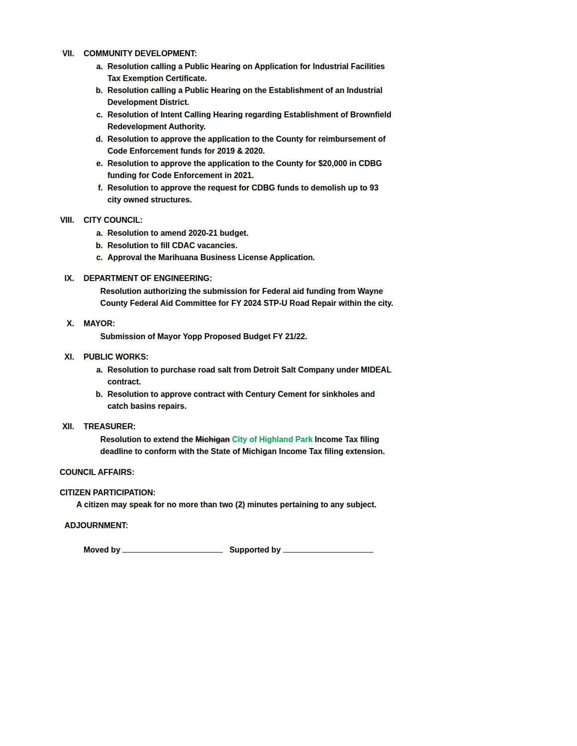COMMUNITY DEVELOPMENT:
Resolution calling a Public Hearing on Application for Industrial Facilities Tax Exemption Certificate.
Resolution calling a Public Hearing on the Establishment of an Industrial Development District.
Resolution of Intent Calling Hearing regarding Establishment of Brownfield Redevelopment Authority.
Resolution to approve the application to the County for reimbursement of Code Enforcement funds for 2019 & 2020.
Resolution to approve the application to the County for $20,000 in CDBG funding for Code Enforcement in 2021.
Resolution to approve the request for CDBG funds to demolish up to 93 city owned structures.
CITY COUNCIL:
Resolution to amend 2020-21 budget.
Resolution to fill CDAC vacancies.
Approval the Marihuana Business License Application.
DEPARTMENT OF ENGINEERING:
Resolution authorizing the submission for Federal aid funding from Wayne County Federal Aid Committee for FY 2024 STP-U Road Repair within the city.
MAYOR:
Submission of Mayor Yopp Proposed Budget FY 21/22.
PUBLIC WORKS:
Resolution to purchase road salt from Detroit Salt Company under MIDEAL contract.
Resolution to approve contract with Century Cement for sinkholes and catch basins repairs.
TREASURER:
Resolution to extend the Michigan City of Highland Park Income Tax filing deadline to conform with the State of Michigan Income Tax filing extension.
COUNCIL AFFAIRS:
CITIZEN PARTICIPATION:
A citizen may speak for no more than two (2) minutes pertaining to any subject.
ADJOURNMENT:
Moved by Supported by